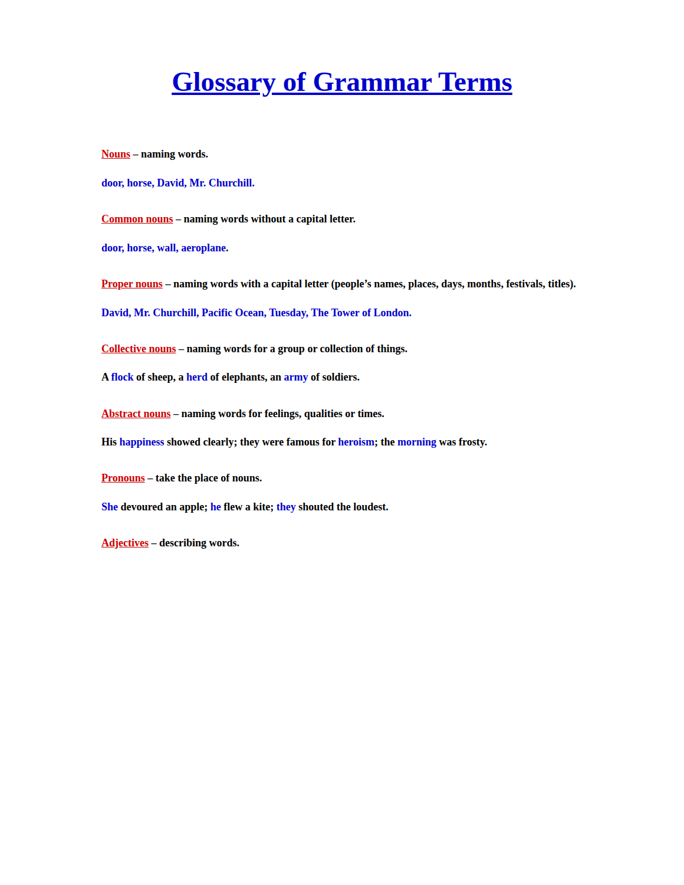Glossary of Grammar Terms
Nouns – naming words.
door, horse, David, Mr. Churchill.
Common nouns – naming words without a capital letter.
door, horse, wall, aeroplane.
Proper nouns – naming words with a capital letter (people’s names, places, days, months, festivals, titles).
David, Mr. Churchill, Pacific Ocean, Tuesday, The Tower of London.
Collective nouns – naming words for a group or collection of things.
A flock of sheep, a herd of elephants, an army of soldiers.
Abstract nouns – naming words for feelings, qualities or times.
His happiness showed clearly; they were famous for heroism; the morning was frosty.
Pronouns – take the place of nouns.
She devoured an apple; he flew a kite; they shouted the loudest.
Adjectives – describing words.